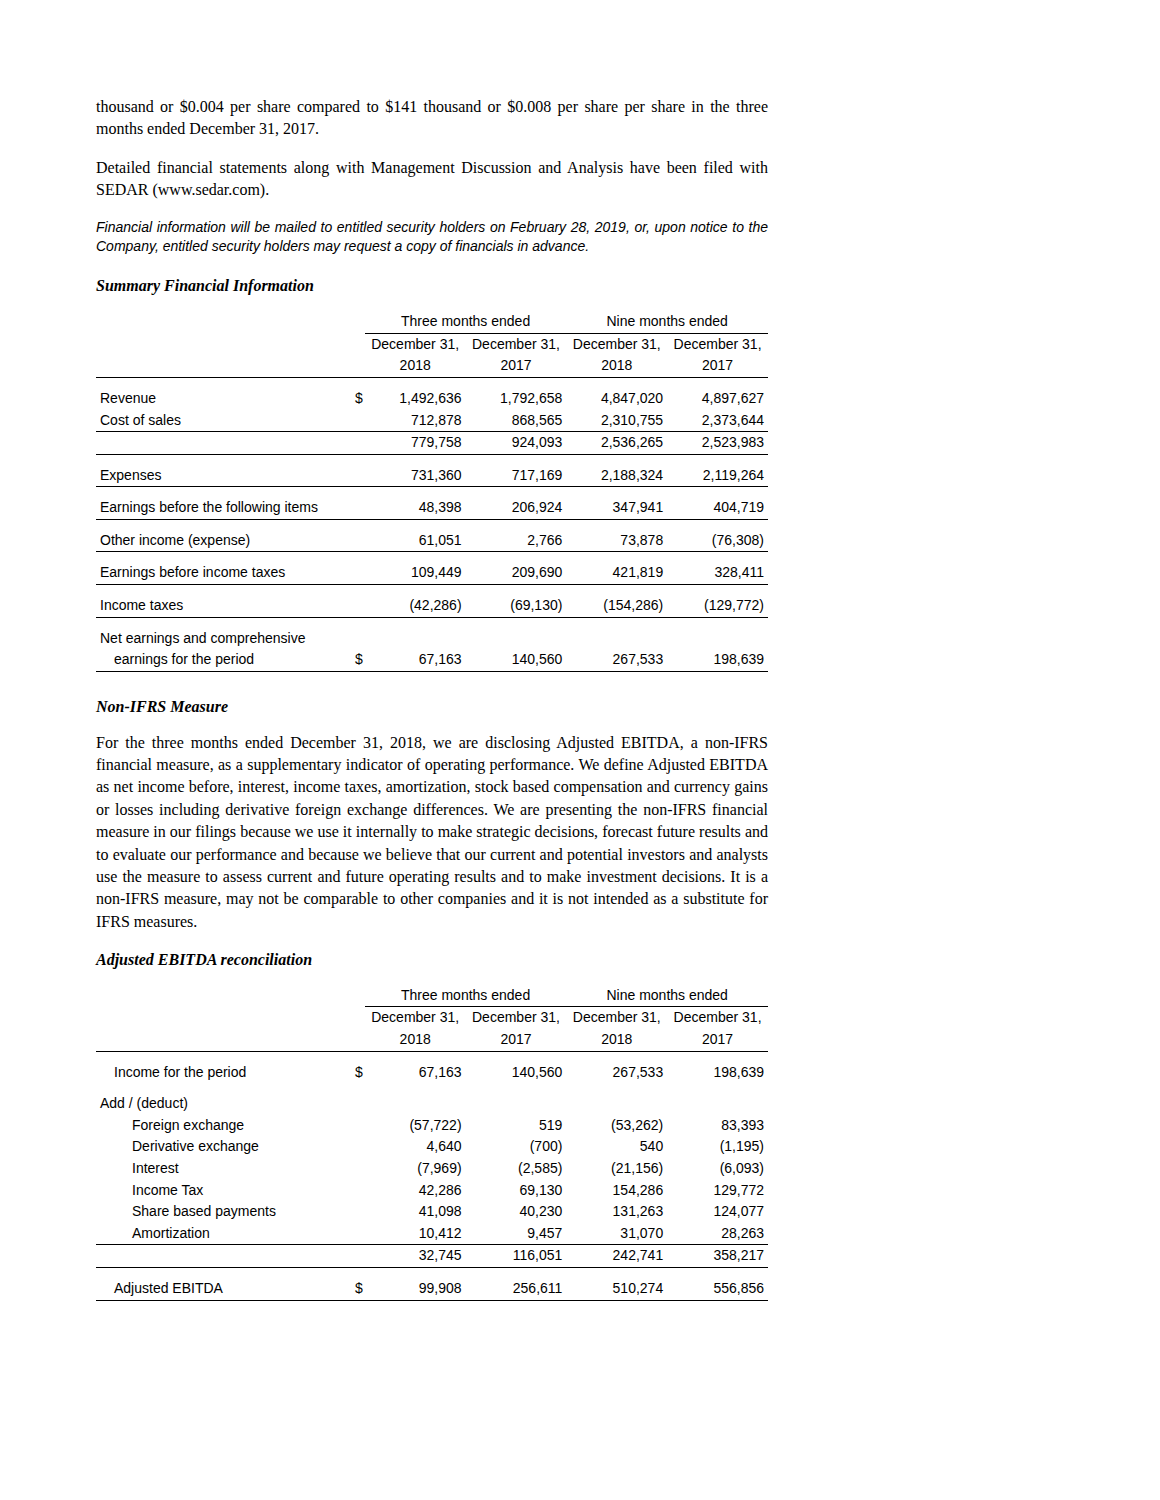thousand or $0.004 per share compared to $141 thousand or $0.008 per share per share in the three months ended December 31, 2017.
Detailed financial statements along with Management Discussion and Analysis have been filed with SEDAR (www.sedar.com).
Financial information will be mailed to entitled security holders on February 28, 2019, or, upon notice to the Company, entitled security holders may request a copy of financials in advance.
Summary Financial Information
| | | Three months ended | Nine months ended |
| | | December 31, | December 31, | December 31, | December 31, |
| | | 2018 | 2017 | 2018 | 2017 |
| Revenue | $ | 1,492,636 | 1,792,658 | 4,847,020 | 4,897,627 |
| Cost of sales | | 712,878 | 868,565 | 2,310,755 | 2,373,644 |
| | | 779,758 | 924,093 | 2,536,265 | 2,523,983 |
| Expenses | | 731,360 | 717,169 | 2,188,324 | 2,119,264 |
| Earnings before the following items | | 48,398 | 206,924 | 347,941 | 404,719 |
| Other income (expense) | | 61,051 | 2,766 | 73,878 | (76,308) |
| Earnings before income taxes | | 109,449 | 209,690 | 421,819 | 328,411 |
| Income taxes | | (42,286) | (69,130) | (154,286) | (129,772) |
| Net earnings and comprehensive | | | | | |
| earnings for the period | $ | 67,163 | 140,560 | 267,533 | 198,639 |
Non-IFRS Measure
For the three months ended December 31, 2018, we are disclosing Adjusted EBITDA, a non-IFRS financial measure, as a supplementary indicator of operating performance. We define Adjusted EBITDA as net income before, interest, income taxes, amortization, stock based compensation and currency gains or losses including derivative foreign exchange differences. We are presenting the non-IFRS financial measure in our filings because we use it internally to make strategic decisions, forecast future results and to evaluate our performance and because we believe that our current and potential investors and analysts use the measure to assess current and future operating results and to make investment decisions. It is a non-IFRS measure, may not be comparable to other companies and it is not intended as a substitute for IFRS measures.
Adjusted EBITDA reconciliation
| | | Three months ended | Nine months ended |
| | | December 31, | December 31, | December 31, | December 31, |
| | | 2018 | 2017 | 2018 | 2017 |
| Income for the period | $ | 67,163 | 140,560 | 267,533 | 198,639 |
| Add / (deduct) | | | | | |
| Foreign exchange | | (57,722) | 519 | (53,262) | 83,393 |
| Derivative exchange | | 4,640 | (700) | 540 | (1,195) |
| Interest | | (7,969) | (2,585) | (21,156) | (6,093) |
| Income Tax | | 42,286 | 69,130 | 154,286 | 129,772 |
| Share based payments | | 41,098 | 40,230 | 131,263 | 124,077 |
| Amortization | | 10,412 | 9,457 | 31,070 | 28,263 |
| | | 32,745 | 116,051 | 242,741 | 358,217 |
| Adjusted EBITDA | $ | 99,908 | 256,611 | 510,274 | 556,856 |